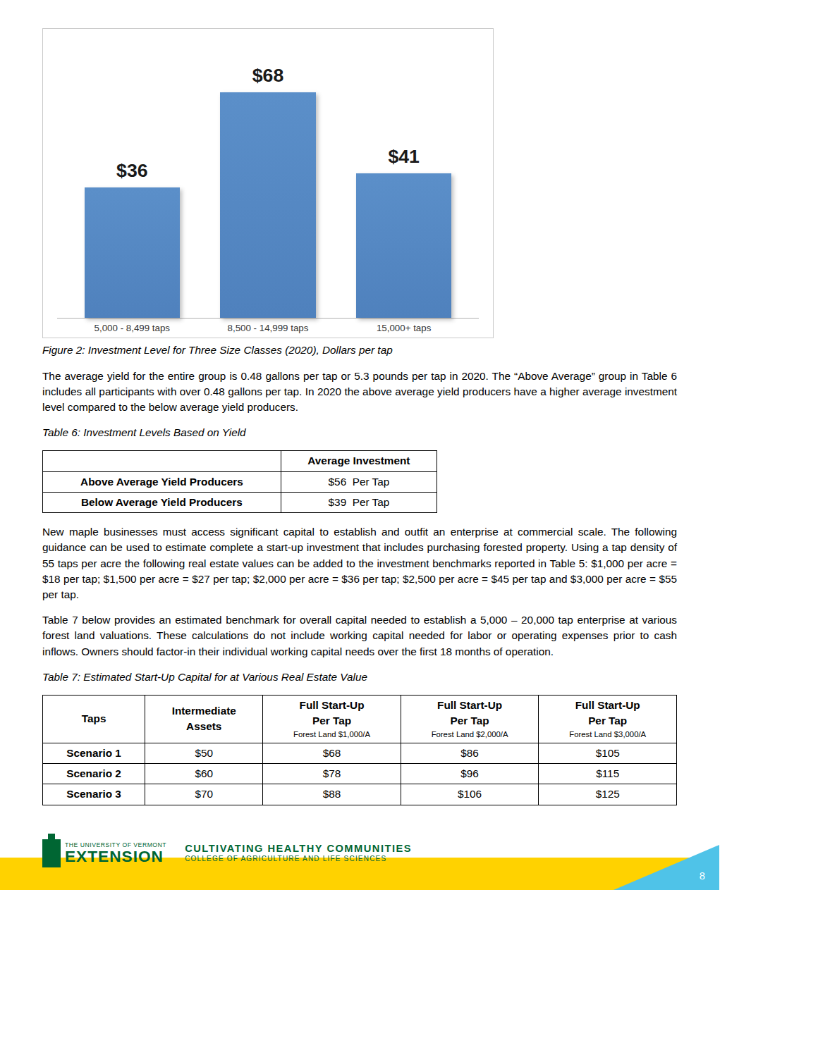$36
$68
$41
5,000 - 8,499 taps
8,500 - 14,999 taps
15,000+ taps
Figure 2: Investment Level for Three Size Classes (2020), Dollars per tap
The average yield for the entire group is 0.48 gallons per tap or 5.3 pounds per tap in 2020. The “Above Average” group in Table 6 includes all participants with over 0.48 gallons per tap. In 2020 the above average yield producers have a higher average investment level compared to the below average yield producers.
Table 6: Investment Levels Based on Yield
| | Average Investment |
| Above Average Yield Producers | $56 Per Tap |
| Below Average Yield Producers | $39 Per Tap |
New maple businesses must access significant capital to establish and outfit an enterprise at commercial scale. The following guidance can be used to estimate complete a start-up investment that includes purchasing forested property. Using a tap density of 55 taps per acre the following real estate values can be added to the investment benchmarks reported in Table 5: $1,000 per acre = $18 per tap; $1,500 per acre = $27 per tap; $2,000 per acre = $36 per tap; $2,500 per acre = $45 per tap and $3,000 per acre = $55 per tap.
Table 7 below provides an estimated benchmark for overall capital needed to establish a 5,000 – 20,000 tap enterprise at various forest land valuations. These calculations do not include working capital needed for labor or operating expenses prior to cash inflows. Owners should factor-in their individual working capital needs over the first 18 months of operation.
Table 7: Estimated Start-Up Capital for at Various Real Estate Value
| Taps | Intermediate Assets | Full Start-Up Per Tap Forest Land $1,000/A | Full Start-Up Per Tap Forest Land $2,000/A | Full Start-Up Per Tap Forest Land $3,000/A |
| --- | --- | --- | --- | --- |
| Scenario 1 | $50 | $68 | $86 | $105 |
| Scenario 2 | $60 | $78 | $96 | $115 |
| Scenario 3 | $70 | $88 | $106 | $125 |
THE UNIVERSITY OF VERMONT EXTENSION
CULTIVATING HEALTHY COMMUNITIES
COLLEGE OF AGRICULTURE AND LIFE SCIENCES
8